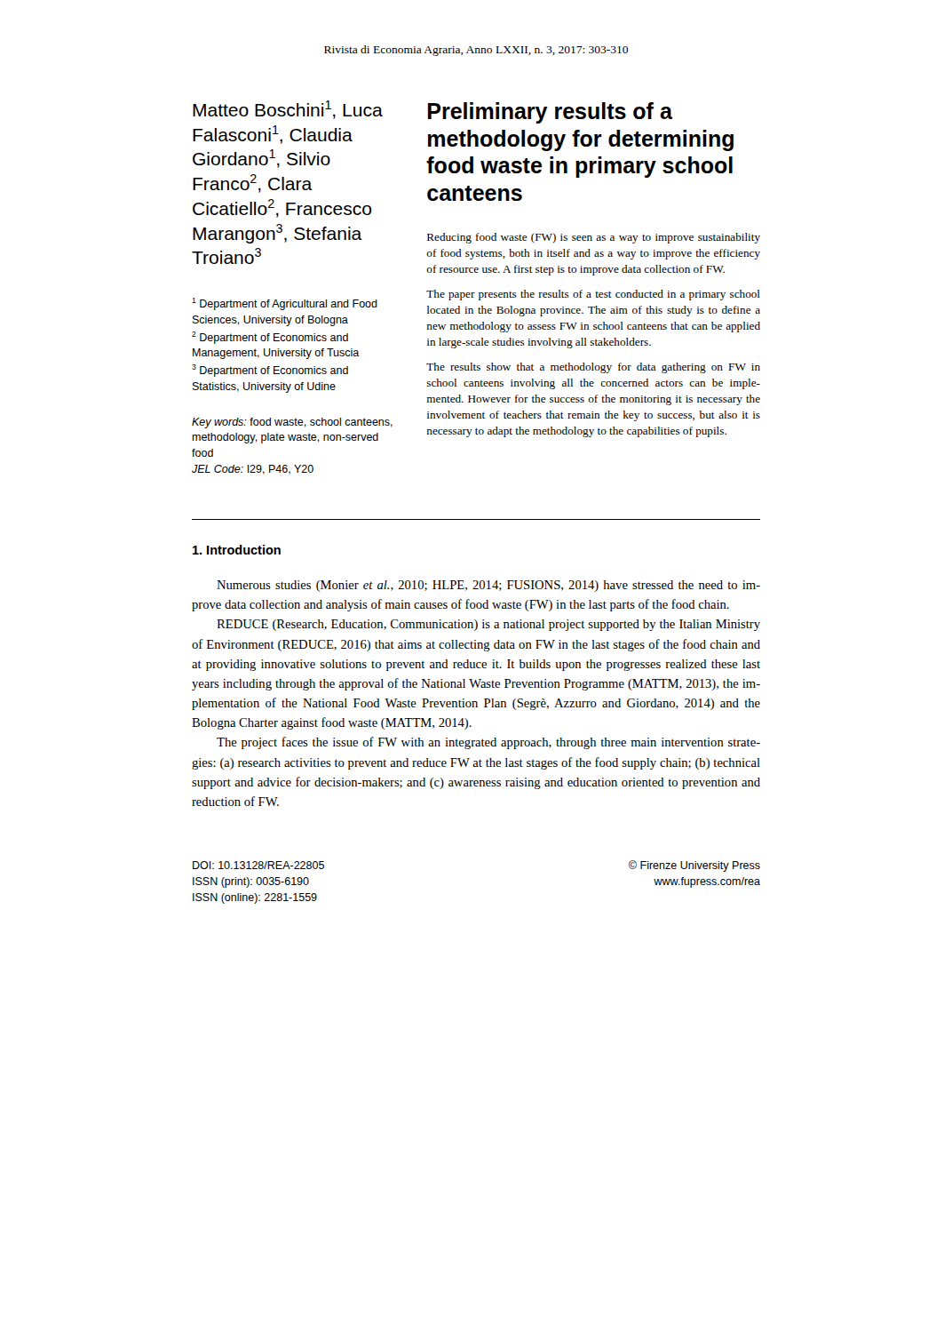Rivista di Economia Agraria, Anno LXXII, n. 3, 2017: 303-310
Matteo Boschini1, Luca Falasconi1, Claudia Giordano1, Silvio Franco2, Clara Cicatiello2, Francesco Marangon3, Stefania Troiano3
1 Department of Agricultural and Food Sciences, University of Bologna
2 Department of Economics and Management, University of Tuscia
3 Department of Economics and Statistics, University of Udine
Key words: food waste, school canteens, methodology, plate waste, non-served food
JEL Code: I29, P46, Y20
Preliminary results of a methodology for determining food waste in primary school canteens
Reducing food waste (FW) is seen as a way to improve sustainability of food systems, both in itself and as a way to improve the efficiency of resource use. A first step is to improve data collection of FW.
The paper presents the results of a test conducted in a primary school located in the Bologna province. The aim of this study is to define a new methodology to assess FW in school canteens that can be applied in large-scale studies involving all stakeholders.
The results show that a methodology for data gathering on FW in school canteens involving all the concerned actors can be implemented. However for the success of the monitoring it is necessary the involvement of teachers that remain the key to success, but also it is necessary to adapt the methodology to the capabilities of pupils.
1. Introduction
Numerous studies (Monier et al., 2010; HLPE, 2014; FUSIONS, 2014) have stressed the need to improve data collection and analysis of main causes of food waste (FW) in the last parts of the food chain.
REDUCE (Research, Education, Communication) is a national project supported by the Italian Ministry of Environment (REDUCE, 2016) that aims at collecting data on FW in the last stages of the food chain and at providing innovative solutions to prevent and reduce it. It builds upon the progresses realized these last years including through the approval of the National Waste Prevention Programme (MATTM, 2013), the implementation of the National Food Waste Prevention Plan (Segrè, Azzurro and Giordano, 2014) and the Bologna Charter against food waste (MATTM, 2014).
The project faces the issue of FW with an integrated approach, through three main intervention strategies: (a) research activities to prevent and reduce FW at the last stages of the food supply chain; (b) technical support and advice for decision-makers; and (c) awareness raising and education oriented to prevention and reduction of FW.
DOI: 10.13128/REA-22805
ISSN (print): 0035-6190
ISSN (online): 2281-1559
© Firenze University Press
www.fupress.com/rea